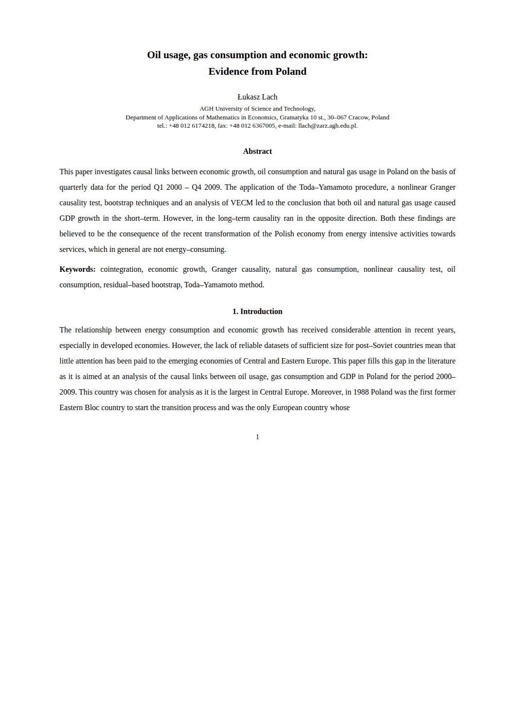Oil usage, gas consumption and economic growth:
Evidence from Poland
Łukasz Lach
AGH University of Science and Technology,
Department of Applications of Mathematics in Economics, Gramatyka 10 st., 30–067 Cracow, Poland
tel.: +48 012 6174218, fax: +48 012 6367005, e-mail: llach@zarz.agh.edu.pl.
Abstract
This paper investigates causal links between economic growth, oil consumption and natural gas usage in Poland on the basis of quarterly data for the period Q1 2000 – Q4 2009. The application of the Toda–Yamamoto procedure, a nonlinear Granger causality test, bootstrap techniques and an analysis of VECM led to the conclusion that both oil and natural gas usage caused GDP growth in the short–term. However, in the long–term causality ran in the opposite direction. Both these findings are believed to be the consequence of the recent transformation of the Polish economy from energy intensive activities towards services, which in general are not energy–consuming.
Keywords: cointegration, economic growth, Granger causality, natural gas consumption, nonlinear causality test, oil consumption, residual–based bootstrap, Toda–Yamamoto method.
1. Introduction
The relationship between energy consumption and economic growth has received considerable attention in recent years, especially in developed economies. However, the lack of reliable datasets of sufficient size for post–Soviet countries mean that little attention has been paid to the emerging economies of Central and Eastern Europe. This paper fills this gap in the literature as it is aimed at an analysis of the causal links between oil usage, gas consumption and GDP in Poland for the period 2000–2009. This country was chosen for analysis as it is the largest in Central Europe. Moreover, in 1988 Poland was the first former Eastern Bloc country to start the transition process and was the only European country whose
1